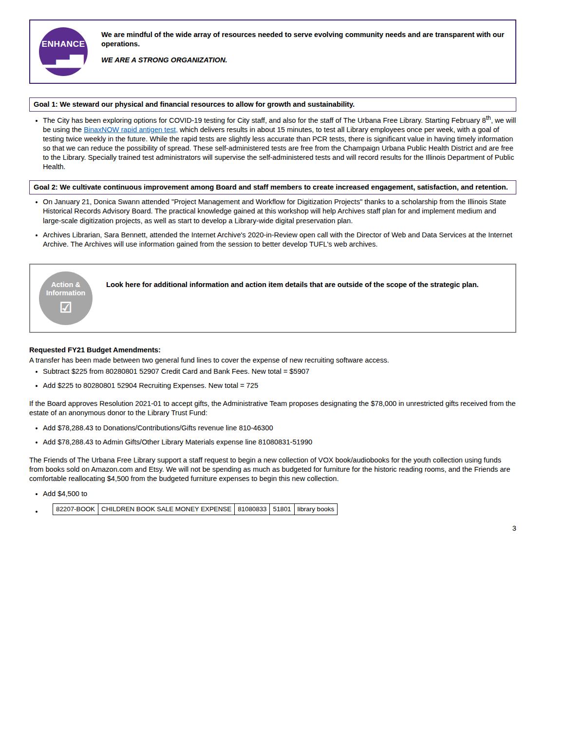ENHANCE ▁▃▅
We are mindful of the wide array of resources needed to serve evolving community needs and are transparent with our operations.
WE ARE A STRONG ORGANIZATION.
Goal 1: We steward our physical and financial resources to allow for growth and sustainability.
The City has been exploring options for COVID-19 testing for City staff, and also for the staff of The Urbana Free Library. Starting February 8th, we will be using the BinaxNOW rapid antigen test, which delivers results in about 15 minutes, to test all Library employees once per week, with a goal of testing twice weekly in the future. While the rapid tests are slightly less accurate than PCR tests, there is significant value in having timely information so that we can reduce the possibility of spread. These self-administered tests are free from the Champaign Urbana Public Health District and are free to the Library. Specially trained test administrators will supervise the self-administered tests and will record results for the Illinois Department of Public Health.
Goal 2: We cultivate continuous improvement among Board and staff members to create increased engagement, satisfaction, and retention.
On January 21, Donica Swann attended "Project Management and Workflow for Digitization Projects" thanks to a scholarship from the Illinois State Historical Records Advisory Board. The practical knowledge gained at this workshop will help Archives staff plan for and implement medium and large-scale digitization projects, as well as start to develop a Library-wide digital preservation plan.
Archives Librarian, Sara Bennett, attended the Internet Archive's 2020-in-Review open call with the Director of Web and Data Services at the Internet Archive. The Archives will use information gained from the session to better develop TUFL's web archives.
Action & Information ☑
Look here for additional information and action item details that are outside of the scope of the strategic plan.
Requested FY21 Budget Amendments:
A transfer has been made between two general fund lines to cover the expense of new recruiting software access.
Subtract $225 from 80280801 52907 Credit Card and Bank Fees. New total = $5907
Add $225 to 80280801 52904 Recruiting Expenses. New total = 725
If the Board approves Resolution 2021-01 to accept gifts, the Administrative Team proposes designating the $78,000 in unrestricted gifts received from the estate of an anonymous donor to the Library Trust Fund:
Add $78,288.43 to Donations/Contributions/Gifts revenue line 810-46300
Add $78,288.43 to Admin Gifts/Other Library Materials expense line 81080831-51990
The Friends of The Urbana Free Library support a staff request to begin a new collection of VOX book/audiobooks for the youth collection using funds from books sold on Amazon.com and Etsy. We will not be spending as much as budgeted for furniture for the historic reading rooms, and the Friends are comfortable reallocating $4,500 from the budgeted furniture expenses to begin this new collection.
Add $4,500 to
| 82207-BOOK | CHILDREN BOOK SALE MONEY EXPENSE | 81080833 | 51801 | library books |
3